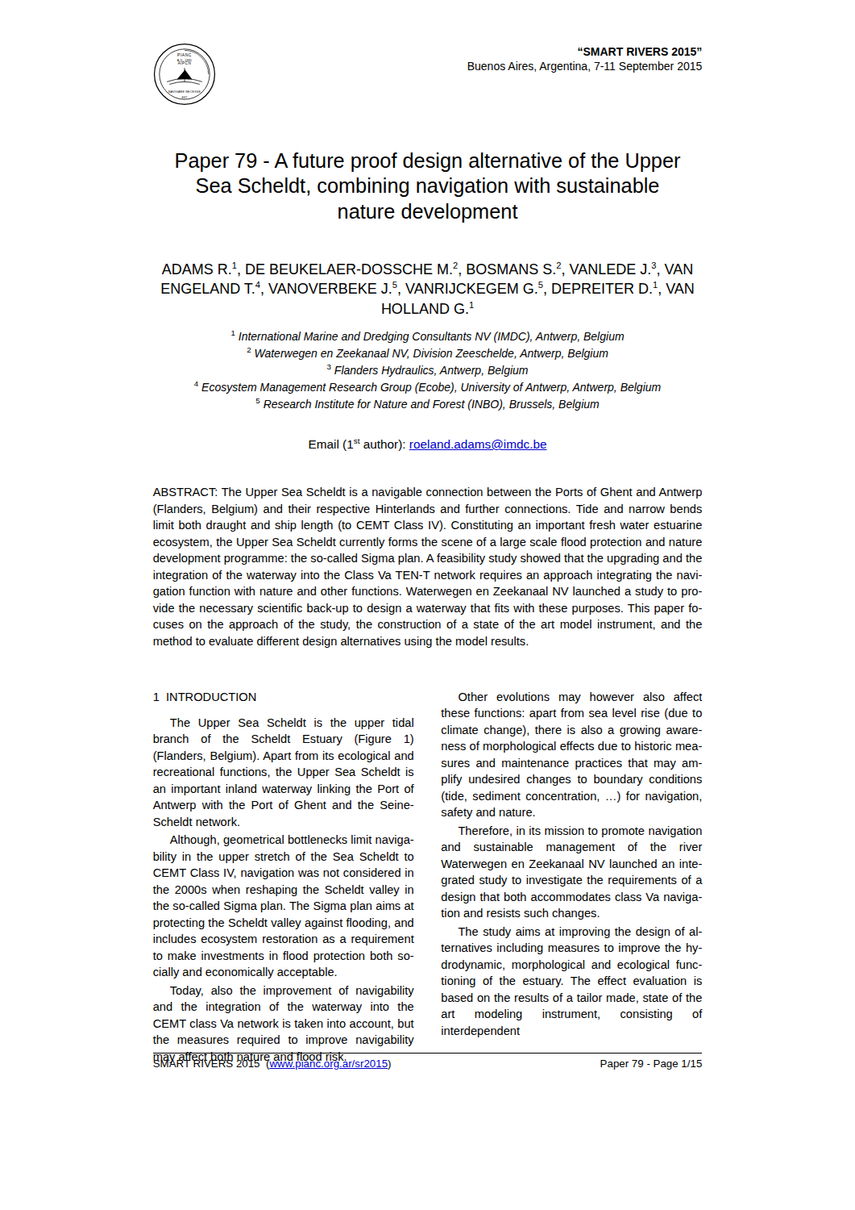PIANC A.D. 1885 AIPCN NAVIGARE NECESSE EST
“SMART RIVERS 2015”
Buenos Aires, Argentina, 7-11 September 2015
Paper 79 - A future proof design alternative of the Upper Sea Scheldt, combining navigation with sustainable nature development
ADAMS R.1, DE BEUKELAER-DOSSCHE M.2, BOSMANS S.2, VANLEDE J.3, VAN ENGELAND T.4, VANOVERBEKE J.5, VANRIJCKEGEM G.5, DEPREITER D.1, VAN HOLLAND G.1
1 International Marine and Dredging Consultants NV (IMDC), Antwerp, Belgium
2 Waterwegen en Zeekanaal NV, Division Zeeschelde, Antwerp, Belgium
3 Flanders Hydraulics, Antwerp, Belgium
4 Ecosystem Management Research Group (Ecobe), University of Antwerp, Antwerp, Belgium
5 Research Institute for Nature and Forest (INBO), Brussels, Belgium
Email (1st author): roeland.adams@imdc.be
ABSTRACT: The Upper Sea Scheldt is a navigable connection between the Ports of Ghent and Antwerp (Flanders, Belgium) and their respective Hinterlands and further connections. Tide and narrow bends limit both draught and ship length (to CEMT Class IV). Constituting an important fresh water estuarine ecosystem, the Upper Sea Scheldt currently forms the scene of a large scale flood protection and nature development programme: the so-called Sigma plan. A feasibility study showed that the upgrading and the integration of the waterway into the Class Va TEN-T network requires an approach integrating the navigation function with nature and other functions. Waterwegen en Zeekanaal NV launched a study to provide the necessary scientific back-up to design a waterway that fits with these purposes. This paper focuses on the approach of the study, the construction of a state of the art model instrument, and the method to evaluate different design alternatives using the model results.
1 INTRODUCTION
The Upper Sea Scheldt is the upper tidal branch of the Scheldt Estuary (Figure 1) (Flanders, Belgium). Apart from its ecological and recreational functions, the Upper Sea Scheldt is an important inland waterway linking the Port of Antwerp with the Port of Ghent and the Seine-Scheldt network.
Although, geometrical bottlenecks limit navigability in the upper stretch of the Sea Scheldt to CEMT Class IV, navigation was not considered in the 2000s when reshaping the Scheldt valley in the so-called Sigma plan. The Sigma plan aims at protecting the Scheldt valley against flooding, and includes ecosystem restoration as a requirement to make investments in flood protection both socially and economically acceptable.
Today, also the improvement of navigability and the integration of the waterway into the CEMT class Va network is taken into account, but the measures required to improve navigability may affect both nature and flood risk.
Other evolutions may however also affect these functions: apart from sea level rise (due to climate change), there is also a growing awareness of morphological effects due to historic measures and maintenance practices that may amplify undesired changes to boundary conditions (tide, sediment concentration, …) for navigation, safety and nature.
Therefore, in its mission to promote navigation and sustainable management of the river Waterwegen en Zeekanaal NV launched an integrated study to investigate the requirements of a design that both accommodates class Va navigation and resists such changes.
The study aims at improving the design of alternatives including measures to improve the hydrodynamic, morphological and ecological functioning of the estuary. The effect evaluation is based on the results of a tailor made, state of the art modeling instrument, consisting of interdependent
SMART RIVERS 2015 (www.pianc.org.ar/sr2015)
Paper 79 - Page 1/15